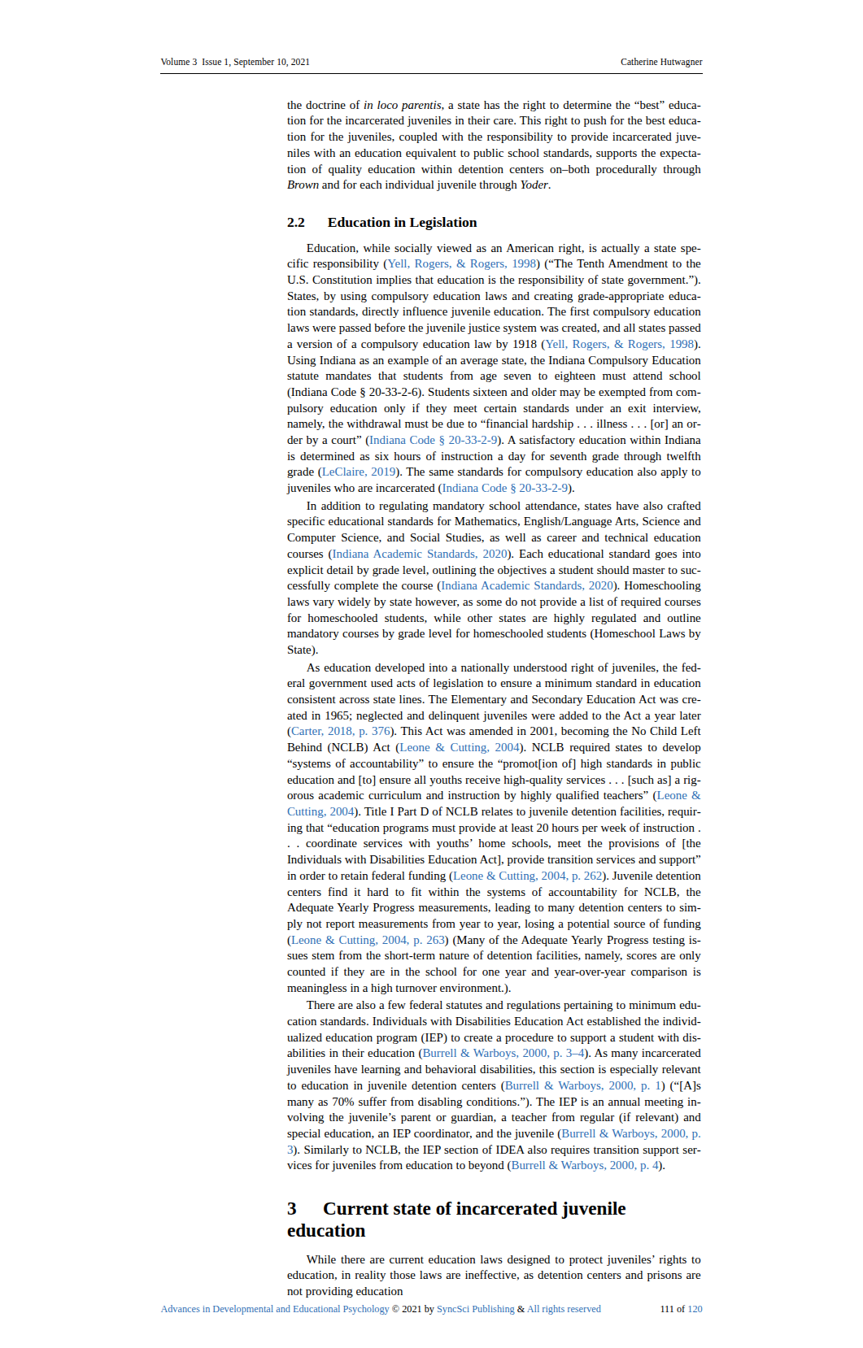Volume 3 Issue 1, September 10, 2021
Catherine Hutwagner
the doctrine of in loco parentis, a state has the right to determine the “best” education for the incarcerated juveniles in their care. This right to push for the best education for the juveniles, coupled with the responsibility to provide incarcerated juveniles with an education equivalent to public school standards, supports the expectation of quality education within detention centers on–both procedurally through Brown and for each individual juvenile through Yoder.
2.2 Education in Legislation
Education, while socially viewed as an American right, is actually a state specific responsibility (Yell, Rogers, & Rogers, 1998) (“The Tenth Amendment to the U.S. Constitution implies that education is the responsibility of state government.”). States, by using compulsory education laws and creating grade-appropriate education standards, directly influence juvenile education. The first compulsory education laws were passed before the juvenile justice system was created, and all states passed a version of a compulsory education law by 1918 (Yell, Rogers, & Rogers, 1998). Using Indiana as an example of an average state, the Indiana Compulsory Education statute mandates that students from age seven to eighteen must attend school (Indiana Code § 20-33-2-6). Students sixteen and older may be exempted from compulsory education only if they meet certain standards under an exit interview, namely, the withdrawal must be due to “financial hardship . . . illness . . . [or] an order by a court” (Indiana Code § 20-33-2-9). A satisfactory education within Indiana is determined as six hours of instruction a day for seventh grade through twelfth grade (LeClaire, 2019). The same standards for compulsory education also apply to juveniles who are incarcerated (Indiana Code § 20-33-2-9).
In addition to regulating mandatory school attendance, states have also crafted specific educational standards for Mathematics, English/Language Arts, Science and Computer Science, and Social Studies, as well as career and technical education courses (Indiana Academic Standards, 2020). Each educational standard goes into explicit detail by grade level, outlining the objectives a student should master to successfully complete the course (Indiana Academic Standards, 2020). Homeschooling laws vary widely by state however, as some do not provide a list of required courses for homeschooled students, while other states are highly regulated and outline mandatory courses by grade level for homeschooled students (Homeschool Laws by State).
As education developed into a nationally understood right of juveniles, the federal government used acts of legislation to ensure a minimum standard in education consistent across state lines. The Elementary and Secondary Education Act was created in 1965; neglected and delinquent juveniles were added to the Act a year later (Carter, 2018, p. 376). This Act was amended in 2001, becoming the No Child Left Behind (NCLB) Act (Leone & Cutting, 2004). NCLB required states to develop “systems of accountability” to ensure the “promot[ion of] high standards in public education and [to] ensure all youths receive high-quality services . . . [such as] a rigorous academic curriculum and instruction by highly qualified teachers” (Leone & Cutting, 2004). Title I Part D of NCLB relates to juvenile detention facilities, requiring that “education programs must provide at least 20 hours per week of instruction . . . coordinate services with youths’ home schools, meet the provisions of [the Individuals with Disabilities Education Act], provide transition services and support” in order to retain federal funding (Leone & Cutting, 2004, p. 262). Juvenile detention centers find it hard to fit within the systems of accountability for NCLB, the Adequate Yearly Progress measurements, leading to many detention centers to simply not report measurements from year to year, losing a potential source of funding (Leone & Cutting, 2004, p. 263) (Many of the Adequate Yearly Progress testing issues stem from the short-term nature of detention facilities, namely, scores are only counted if they are in the school for one year and year-over-year comparison is meaningless in a high turnover environment.).
There are also a few federal statutes and regulations pertaining to minimum education standards. Individuals with Disabilities Education Act established the individualized education program (IEP) to create a procedure to support a student with disabilities in their education (Burrell & Warboys, 2000, p. 3–4). As many incarcerated juveniles have learning and behavioral disabilities, this section is especially relevant to education in juvenile detention centers (Burrell & Warboys, 2000, p. 1) (“[A]s many as 70% suffer from disabling conditions.”). The IEP is an annual meeting involving the juvenile’s parent or guardian, a teacher from regular (if relevant) and special education, an IEP coordinator, and the juvenile (Burrell & Warboys, 2000, p. 3). Similarly to NCLB, the IEP section of IDEA also requires transition support services for juveniles from education to beyond (Burrell & Warboys, 2000, p. 4).
3 Current state of incarcerated juvenile education
While there are current education laws designed to protect juveniles’ rights to education, in reality those laws are ineffective, as detention centers and prisons are not providing education
Advances in Developmental and Educational Psychology © 2021 by SyncSci Publishing & All rights reserved
111 of 120